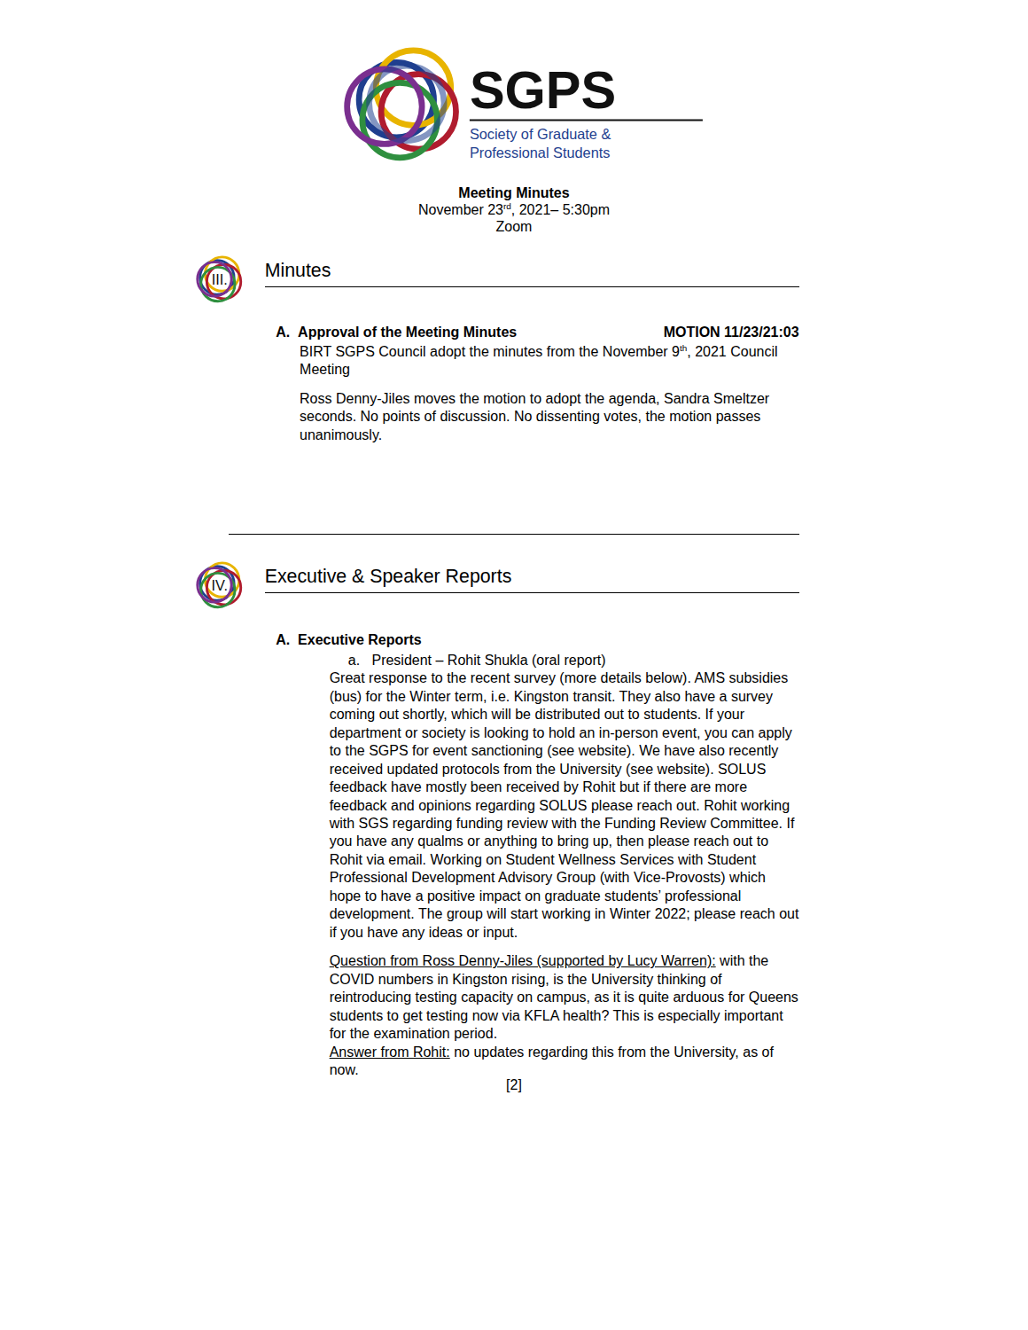SGPS Society of Graduate & Professional Students
Meeting Minutes
November 23rd, 2021– 5:30pm
Zoom
III.
Minutes
A. Approval of the Meeting Minutes MOTION 11/23/21:03
BIRT SGPS Council adopt the minutes from the November 9th, 2021 Council Meeting
Ross Denny-Jiles moves the motion to adopt the agenda, Sandra Smeltzer seconds. No points of discussion. No dissenting votes, the motion passes unanimously.
IV.
Executive & Speaker Reports
A. Executive Reports
a. President – Rohit Shukla (oral report)
Great response to the recent survey (more details below). AMS subsidies (bus) for the Winter term, i.e. Kingston transit. They also have a survey coming out shortly, which will be distributed out to students. If your department or society is looking to hold an in-person event, you can apply to the SGPS for event sanctioning (see website). We have also recently received updated protocols from the University (see website). SOLUS feedback have mostly been received by Rohit but if there are more feedback and opinions regarding SOLUS please reach out. Rohit working with SGS regarding funding review with the Funding Review Committee. If you have any qualms or anything to bring up, then please reach out to Rohit via email. Working on Student Wellness Services with Student Professional Development Advisory Group (with Vice-Provosts) which hope to have a positive impact on graduate students’ professional development. The group will start working in Winter 2022; please reach out if you have any ideas or input.
Question from Ross Denny-Jiles (supported by Lucy Warren): with the COVID numbers in Kingston rising, is the University thinking of reintroducing testing capacity on campus, as it is quite arduous for Queens students to get testing now via KFLA health? This is especially important for the examination period.
Answer from Rohit: no updates regarding this from the University, as of now.
[2]